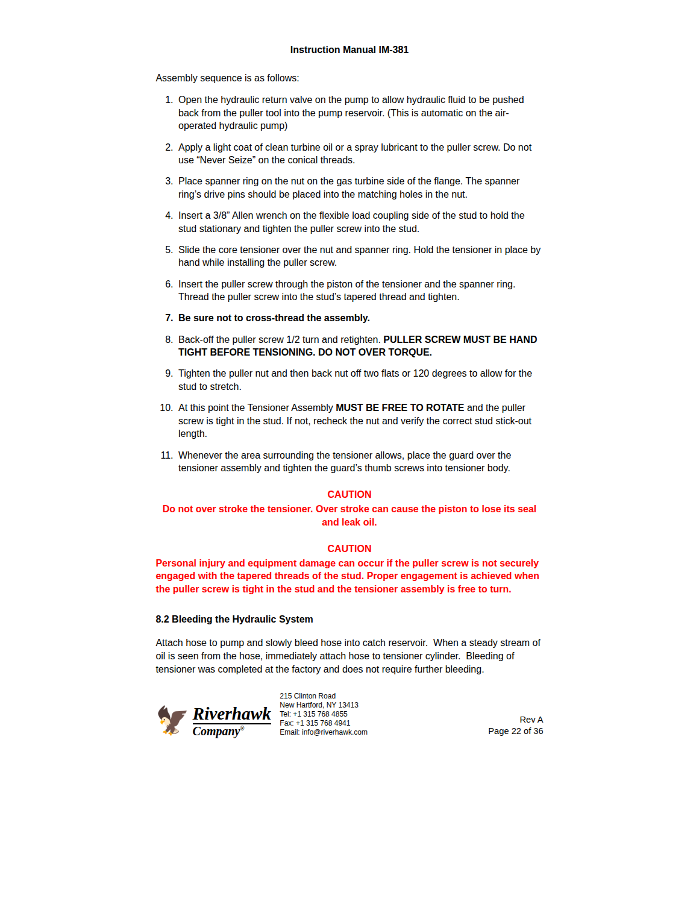Instruction Manual IM-381
Assembly sequence is as follows:
Open the hydraulic return valve on the pump to allow hydraulic fluid to be pushed back from the puller tool into the pump reservoir. (This is automatic on the air-operated hydraulic pump)
Apply a light coat of clean turbine oil or a spray lubricant to the puller screw. Do not use “Never Seize” on the conical threads.
Place spanner ring on the nut on the gas turbine side of the flange. The spanner ring’s drive pins should be placed into the matching holes in the nut.
Insert a 3/8” Allen wrench on the flexible load coupling side of the stud to hold the stud stationary and tighten the puller screw into the stud.
Slide the core tensioner over the nut and spanner ring. Hold the tensioner in place by hand while installing the puller screw.
Insert the puller screw through the piston of the tensioner and the spanner ring. Thread the puller screw into the stud’s tapered thread and tighten.
Be sure not to cross-thread the assembly.
Back-off the puller screw 1/2 turn and retighten. PULLER SCREW MUST BE HAND TIGHT BEFORE TENSIONING. DO NOT OVER TORQUE.
Tighten the puller nut and then back nut off two flats or 120 degrees to allow for the stud to stretch.
At this point the Tensioner Assembly MUST BE FREE TO ROTATE and the puller screw is tight in the stud. If not, recheck the nut and verify the correct stud stick-out length.
Whenever the area surrounding the tensioner allows, place the guard over the tensioner assembly and tighten the guard’s thumb screws into tensioner body.
CAUTION
Do not over stroke the tensioner. Over stroke can cause the piston to lose its seal and leak oil.
CAUTION
Personal injury and equipment damage can occur if the puller screw is not securely engaged with the tapered threads of the stud. Proper engagement is achieved when the puller screw is tight in the stud and the tensioner assembly is free to turn.
8.2 Bleeding the Hydraulic System
Attach hose to pump and slowly bleed hose into catch reservoir. When a steady stream of oil is seen from the hose, immediately attach hose to tensioner cylinder. Bleeding of tensioner was completed at the factory and does not require further bleeding.
🦅 Riverhawk Company®
215 Clinton Road
New Hartford, NY 13413
Tel: +1 315 768 4855
Fax: +1 315 768 4941
Email: info@riverhawk.com
Rev A
Page 22 of 36